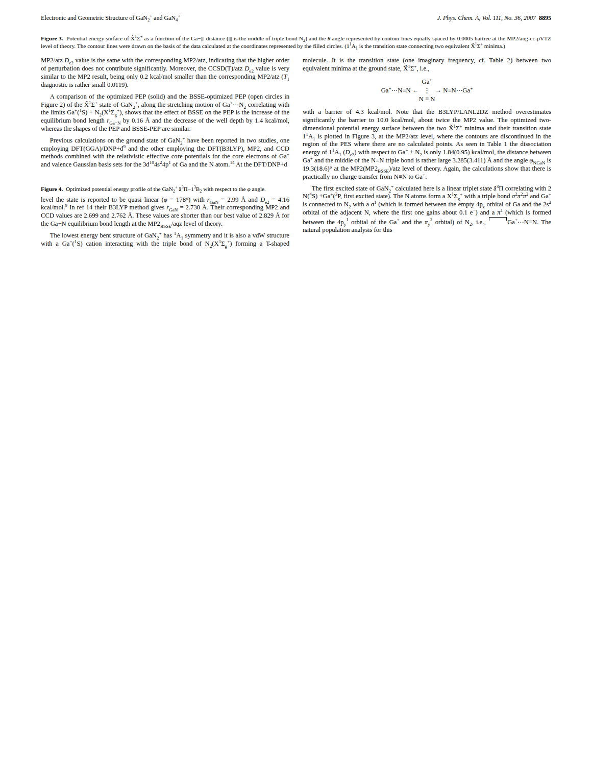Electronic and Geometric Structure of GaN2+ and GaN4+
J. Phys. Chem. A, Vol. 111, No. 36, 2007 8895
Figure 3. Potential energy surface of X̃1Σ+ as a function of the Ga−||| distance (||| is the middle of triple bond N2) and the θ angle represented by contour lines equally spaced by 0.0005 hartree at the MP2/aug-cc-pVTZ level of theory. The contour lines were drawn on the basis of the data calculated at the coordinates represented by the filled circles. (11A1 is the transition state connecting two equivalent X̃1Σ+ minima.)
MP2/atz De2 value is the same with the corresponding MP2/atz, indicating that the higher order of perturbation does not contribute significantly. Moreover, the CCSD(T)/atz De2 value is very similar to the MP2 result, being only 0.2 kcal/mol smaller than the corresponding MP2/atz (T1 diagnostic is rather small 0.0119).
A comparison of the optimized PEP (solid) and the BSSE-optimized PEP (open circles in Figure 2) of the X̃1Σ+ state of GaN2+, along the stretching motion of Ga+···N2 correlating with the limits Ga+(1S) + N2(X1Σg+), shows that the effect of BSSE on the PEP is the increase of the equilibrium bond length rGa−N by 0.16 Å and the decrease of the well depth by 1.4 kcal/mol, whereas the shapes of the PEP and BSSE-PEP are similar.
Previous calculations on the ground state of GaN2+ have been reported in two studies, one employing DFT(GGA)/DNP+d9 and the other employing the DFT(B3LYP), MP2, and CCD methods combined with the relativistic effective core potentials for the core electrons of Ga+ and valence Gaussian basis sets for the 3d104s24p1 of Ga and the N atom.14 At the DFT/DNP+d
Figure 4. Optimized potential energy profile of the GaN2+ ã3Π−13B2 with respect to the φ angle.
level the state is reported to be quasi linear (φ = 178°) with rGaN = 2.99 Å and De2 = 4.16 kcal/mol.9 In ref 14 their B3LYP method gives rGaN = 2.730 Å. Their corresponding MP2 and CCD values are 2.699 and 2.762 Å. These values are shorter than our best value of 2.829 Å for the Ga−N equilibrium bond length at the MP2BSSE/aqz level of theory.
The lowest energy bent structure of GaN2+ has 1A1 symmetry and it is also a vdW structure with a Ga+(1S) cation interacting with the triple bond of N2(X1Σg+) forming a T-shaped molecule. It is the transition state (one imaginary frequency, cf. Table 2) between two equivalent minima at the ground state, X̃1Σ+, i.e.,
Ga+
Ga+···N≡N ← ⋮ → N≡N···Ga+
N ≡ N
with a barrier of 4.3 kcal/mol. Note that the B3LYP/LANL2DZ method overestimates significantly the barrier to 10.0 kcal/mol, about twice the MP2 value. The optimized two-dimensional potential energy surface between the two X̃1Σ+ minima and their transition state 11A1 is plotted in Figure 3, at the MP2/atz level, where the contours are discontinued in the region of the PES where there are no calculated points. As seen in Table 1 the dissociation energy of 11A1 (De2) with respect to Ga+ + N2 is only 1.84(0.95) kcal/mol, the distance between Ga+ and the middle of the N≡N triple bond is rather large 3.285(3.411) Å and the angle φNGaN is 19.3(18.6)° at the MP2(MP2BSSE)/atz level of theory. Again, the calculations show that there is practically no charge transfer from N≡N to Ga+.
The first excited state of GaN2+ calculated here is a linear triplet state ã3Π correlating with 2 N(4S) +Ga+(3P, first excited state). The N atoms form a X1Σg+ with a triple bond σ2π2π2 and Ga+ is connected to N2 with a σ1 (which is formed between the empty 4pz orbital of Ga and the 2s2 orbital of the adjacent N, where the first one gains about 0.1 e−) and a π1 (which is formed between the 4py1 orbital of the Ga+ and the πy2 orbital) of N2, i.e., Ga+···N≡N. The natural population analysis for this